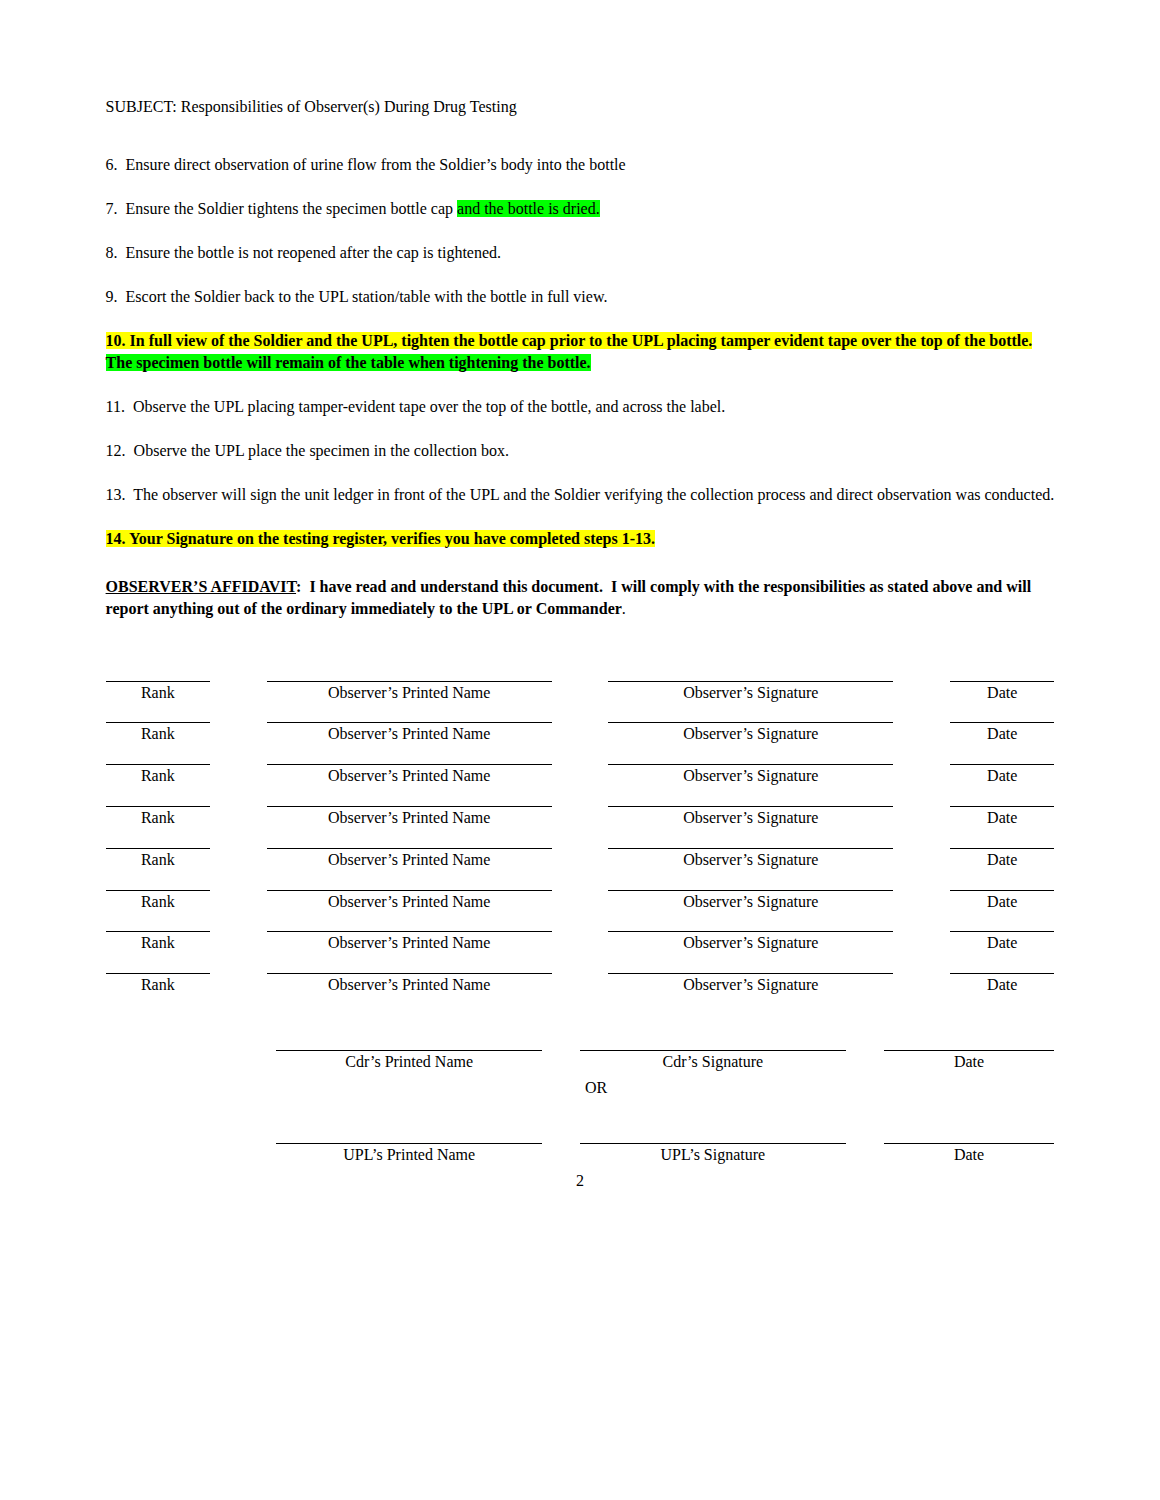SUBJECT: Responsibilities of Observer(s) During Drug Testing
6. Ensure direct observation of urine flow from the Soldier’s body into the bottle
7. Ensure the Soldier tightens the specimen bottle cap and the bottle is dried.
8. Ensure the bottle is not reopened after the cap is tightened.
9. Escort the Soldier back to the UPL station/table with the bottle in full view.
10. In full view of the Soldier and the UPL, tighten the bottle cap prior to the UPL placing tamper evident tape over the top of the bottle. The specimen bottle will remain of the table when tightening the bottle.
11. Observe the UPL placing tamper-evident tape over the top of the bottle, and across the label.
12. Observe the UPL place the specimen in the collection box.
13. The observer will sign the unit ledger in front of the UPL and the Soldier verifying the collection process and direct observation was conducted.
14. Your Signature on the testing register, verifies you have completed steps 1-13.
OBSERVER’S AFFIDAVIT: I have read and understand this document. I will comply with the responsibilities as stated above and will report anything out of the ordinary immediately to the UPL or Commander.
| Rank | | Observer’s Printed Name | | Observer’s Signature | | Date |
| Rank | | Observer’s Printed Name | | Observer’s Signature | | Date |
| Rank | | Observer’s Printed Name | | Observer’s Signature | | Date |
| Rank | | Observer’s Printed Name | | Observer’s Signature | | Date |
| Rank | | Observer’s Printed Name | | Observer’s Signature | | Date |
| Rank | | Observer’s Printed Name | | Observer’s Signature | | Date |
| Rank | | Observer’s Printed Name | | Observer’s Signature | | Date |
| Rank | | Observer’s Printed Name | | Observer’s Signature | | Date |
| | Cdr’s Printed Name | | Cdr’s Signature | | Date |
OR
| | UPL’s Printed Name | | UPL’s Signature | | Date |
2